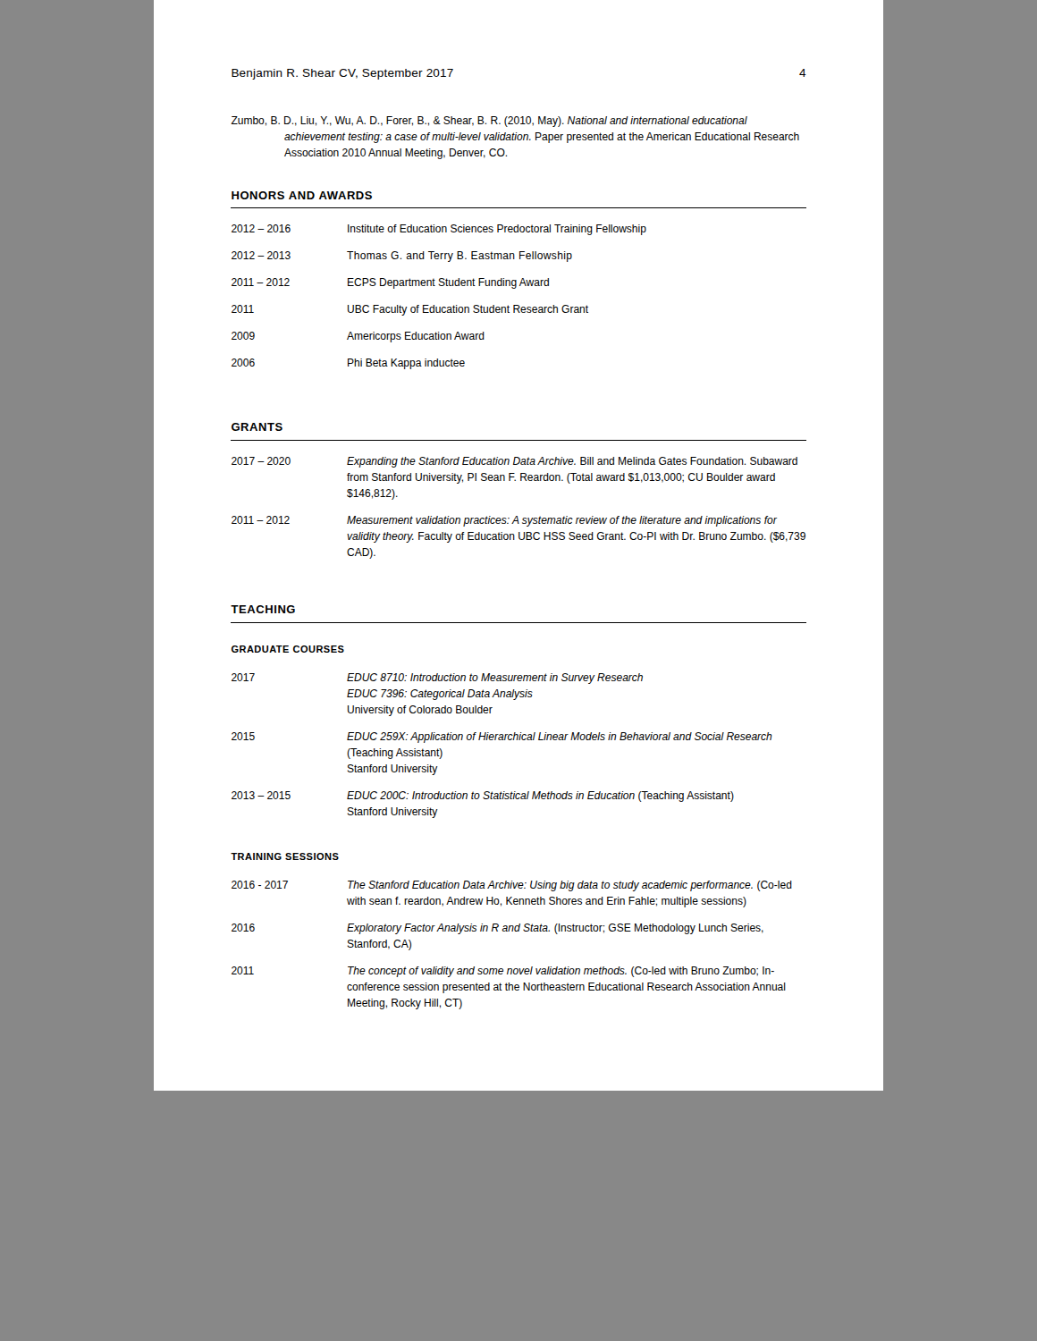Benjamin R. Shear CV, September 2017
4
Zumbo, B. D., Liu, Y., Wu, A. D., Forer, B., & Shear, B. R. (2010, May). National and international educational achievement testing: a case of multi-level validation. Paper presented at the American Educational Research Association 2010 Annual Meeting, Denver, CO.
HONORS AND AWARDS
| 2012 – 2016 | Institute of Education Sciences Predoctoral Training Fellowship |
| 2012 – 2013 | Thomas G. and Terry B. Eastman Fellowship |
| 2011 – 2012 | ECPS Department Student Funding Award |
| 2011 | UBC Faculty of Education Student Research Grant |
| 2009 | Americorps Education Award |
| 2006 | Phi Beta Kappa inductee |
GRANTS
| 2017 – 2020 | Expanding the Stanford Education Data Archive. Bill and Melinda Gates Foundation. Subaward from Stanford University, PI Sean F. Reardon. (Total award $1,013,000; CU Boulder award $146,812). |
| 2011 – 2012 | Measurement validation practices: A systematic review of the literature and implications for validity theory. Faculty of Education UBC HSS Seed Grant. Co-PI with Dr. Bruno Zumbo. ($6,739 CAD). |
TEACHING
GRADUATE COURSES
| 2017 | EDUC 8710: Introduction to Measurement in Survey Research EDUC 7396: Categorical Data Analysis University of Colorado Boulder |
| 2015 | EDUC 259X: Application of Hierarchical Linear Models in Behavioral and Social Research (Teaching Assistant) Stanford University |
| 2013 – 2015 | EDUC 200C: Introduction to Statistical Methods in Education (Teaching Assistant) Stanford University |
TRAINING SESSIONS
| 2016 - 2017 | The Stanford Education Data Archive: Using big data to study academic performance. (Co-led with sean f. reardon, Andrew Ho, Kenneth Shores and Erin Fahle; multiple sessions) |
| 2016 | Exploratory Factor Analysis in R and Stata. (Instructor; GSE Methodology Lunch Series, Stanford, CA) |
| 2011 | The concept of validity and some novel validation methods. (Co-led with Bruno Zumbo; In-conference session presented at the Northeastern Educational Research Association Annual Meeting, Rocky Hill, CT) |